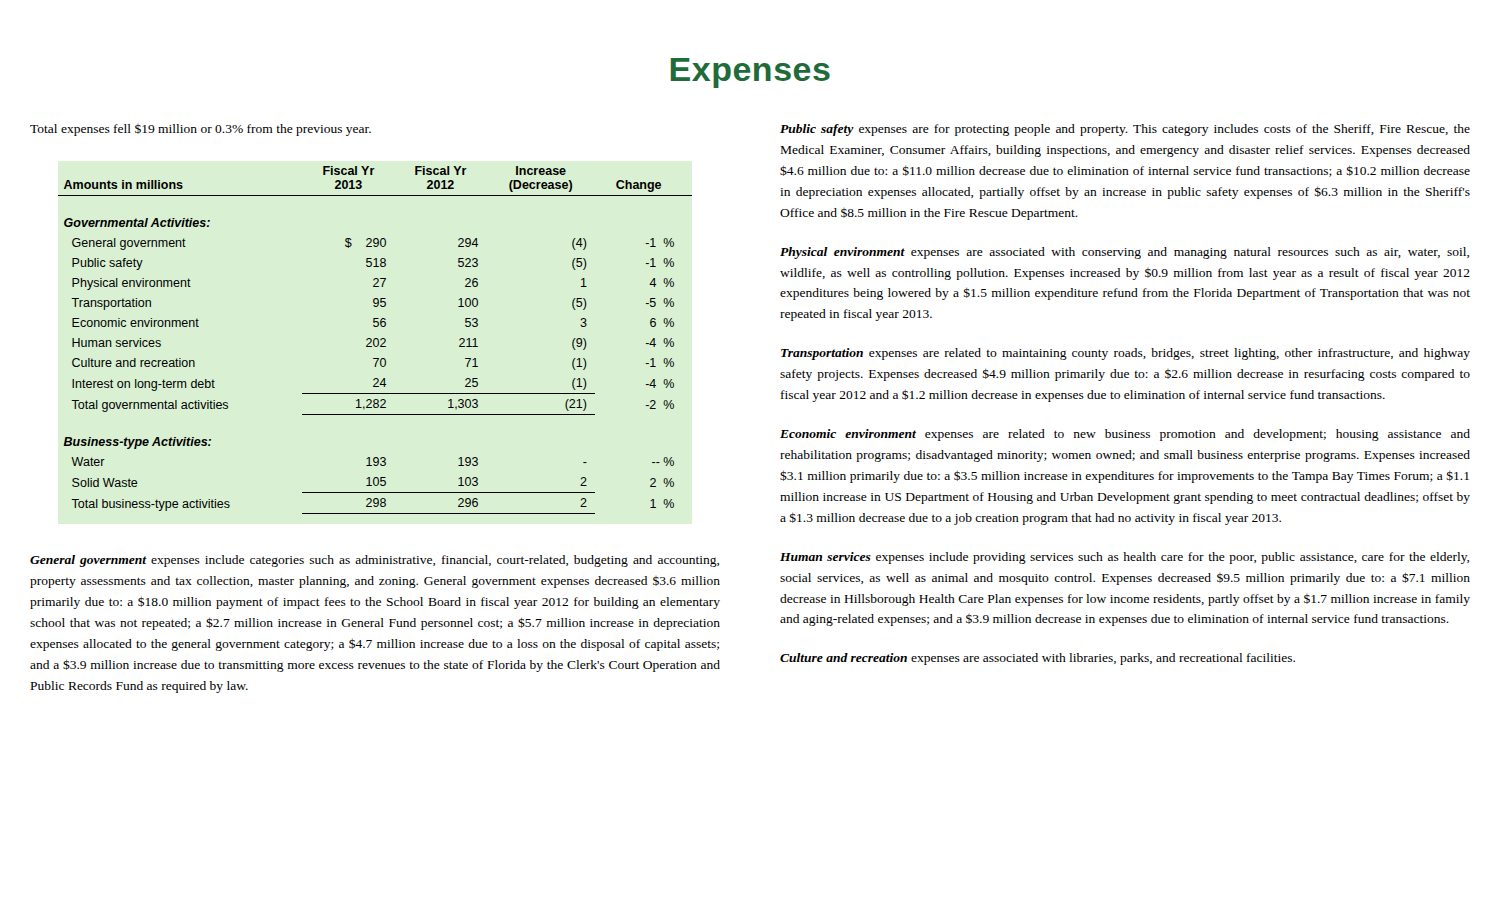Expenses
Total expenses fell $19 million or 0.3% from the previous year.
| | Fiscal Yr | Fiscal Yr | Increase | |
| --- | --- | --- | --- | --- |
| Amounts in millions | 2013 | 2012 | (Decrease) | Change |
| Governmental Activities: |
| General government | $ 290 | 294 | (4) | -1 % |
| Public safety | 518 | 523 | (5) | -1 % |
| Physical environment | 27 | 26 | 1 | 4 % |
| Transportation | 95 | 100 | (5) | -5 % |
| Economic environment | 56 | 53 | 3 | 6 % |
| Human services | 202 | 211 | (9) | -4 % |
| Culture and recreation | 70 | 71 | (1) | -1 % |
| Interest on long-term debt | 24 | 25 | (1) | -4 % |
| Total governmental activities | 1,282 | 1,303 | (21) | -2 % |
| Business-type Activities: |
| Water | 193 | 193 | - | -- % |
| Solid Waste | 105 | 103 | 2 | 2 % |
| Total business-type activities | 298 | 296 | 2 | 1 % |
General government expenses include categories such as administrative, financial, court-related, budgeting and accounting, property assessments and tax collection, master planning, and zoning. General government expenses decreased $3.6 million primarily due to: a $18.0 million payment of impact fees to the School Board in fiscal year 2012 for building an elementary school that was not repeated; a $2.7 million increase in General Fund personnel cost; a $5.7 million increase in depreciation expenses allocated to the general government category; a $4.7 million increase due to a loss on the disposal of capital assets; and a $3.9 million increase due to transmitting more excess revenues to the state of Florida by the Clerk's Court Operation and Public Records Fund as required by law.
Public safety expenses are for protecting people and property. This category includes costs of the Sheriff, Fire Rescue, the Medical Examiner, Consumer Affairs, building inspections, and emergency and disaster relief services. Expenses decreased $4.6 million due to: a $11.0 million decrease due to elimination of internal service fund transactions; a $10.2 million decrease in depreciation expenses allocated, partially offset by an increase in public safety expenses of $6.3 million in the Sheriff's Office and $8.5 million in the Fire Rescue Department.
Physical environment expenses are associated with conserving and managing natural resources such as air, water, soil, wildlife, as well as controlling pollution. Expenses increased by $0.9 million from last year as a result of fiscal year 2012 expenditures being lowered by a $1.5 million expenditure refund from the Florida Department of Transportation that was not repeated in fiscal year 2013.
Transportation expenses are related to maintaining county roads, bridges, street lighting, other infrastructure, and highway safety projects. Expenses decreased $4.9 million primarily due to: a $2.6 million decrease in resurfacing costs compared to fiscal year 2012 and a $1.2 million decrease in expenses due to elimination of internal service fund transactions.
Economic environment expenses are related to new business promotion and development; housing assistance and rehabilitation programs; disadvantaged minority; women owned; and small business enterprise programs. Expenses increased $3.1 million primarily due to: a $3.5 million increase in expenditures for improvements to the Tampa Bay Times Forum; a $1.1 million increase in US Department of Housing and Urban Development grant spending to meet contractual deadlines; offset by a $1.3 million decrease due to a job creation program that had no activity in fiscal year 2013.
Human services expenses include providing services such as health care for the poor, public assistance, care for the elderly, social services, as well as animal and mosquito control. Expenses decreased $9.5 million primarily due to: a $7.1 million decrease in Hillsborough Health Care Plan expenses for low income residents, partly offset by a $1.7 million increase in family and aging-related expenses; and a $3.9 million decrease in expenses due to elimination of internal service fund transactions.
Culture and recreation expenses are associated with libraries, parks, and recreational facilities.